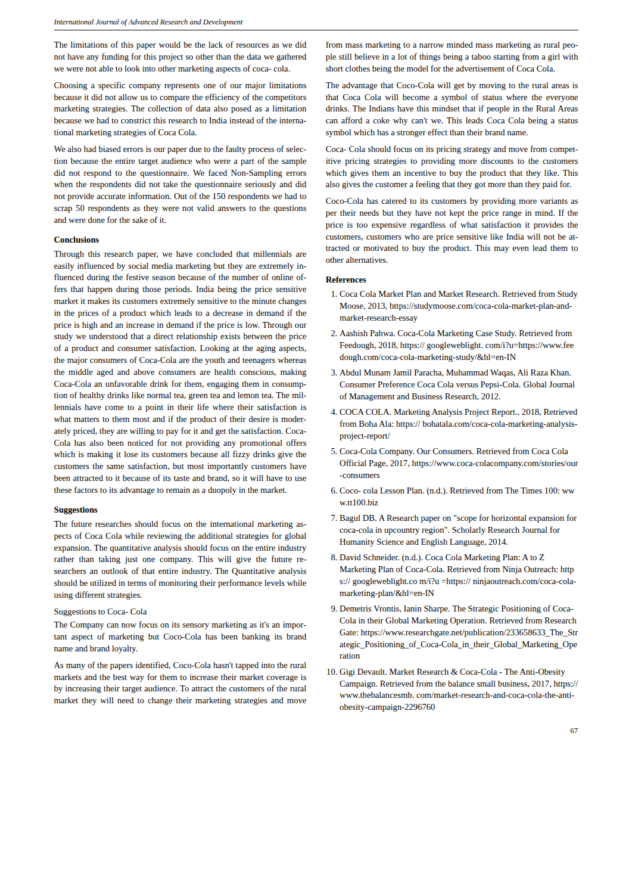International Journal of Advanced Research and Development
The limitations of this paper would be the lack of resources as we did not have any funding for this project so other than the data we gathered we were not able to look into other marketing aspects of coca- cola.
Choosing a specific company represents one of our major limitations because it did not allow us to compare the efficiency of the competitors marketing strategies. The collection of data also posed as a limitation because we had to constrict this research to India instead of the international marketing strategies of Coca Cola.
We also had biased errors is our paper due to the faulty process of selection because the entire target audience who were a part of the sample did not respond to the questionnaire. We faced Non-Sampling errors when the respondents did not take the questionnaire seriously and did not provide accurate information. Out of the 150 respondents we had to scrap 50 respondents as they were not valid answers to the questions and were done for the sake of it.
Conclusions
Through this research paper, we have concluded that millennials are easily influenced by social media marketing but they are extremely influenced during the festive season because of the number of online offers that happen during those periods. India being the price sensitive market it makes its customers extremely sensitive to the minute changes in the prices of a product which leads to a decrease in demand if the price is high and an increase in demand if the price is low. Through our study we understood that a direct relationship exists between the price of a product and consumer satisfaction. Looking at the aging aspects, the major consumers of Coca-Cola are the youth and teenagers whereas the middle aged and above consumers are health conscious, making Coca-Cola an unfavorable drink for them, engaging them in consumption of healthy drinks like normal tea, green tea and lemon tea. The millennials have come to a point in their life where their satisfaction is what matters to them most and if the product of their desire is moderately priced, they are willing to pay for it and get the satisfaction. Coca-Cola has also been noticed for not providing any promotional offers which is making it lose its customers because all fizzy drinks give the customers the same satisfaction, but most importantly customers have been attracted to it because of its taste and brand, so it will have to use these factors to its advantage to remain as a duopoly in the market.
Suggestions
The future researches should focus on the international marketing aspects of Coca Cola while reviewing the additional strategies for global expansion. The quantitative analysis should focus on the entire industry rather than taking just one company. This will give the future researchers an outlook of that entire industry. The Quantitative analysis should be utilized in terms of monitoring their performance levels while using different strategies.
Suggestions to Coca- Cola
The Company can now focus on its sensory marketing as it's an important aspect of marketing but Coco-Cola has been banking its brand name and brand loyalty.
As many of the papers identified, Coco-Cola hasn't tapped into the rural markets and the best way for them to increase their market coverage is by increasing their target audience. To attract the customers of the rural market they will need to change their marketing strategies and move from mass marketing to a narrow minded mass marketing as rural people still believe in a lot of things being a taboo starting from a girl with short clothes being the model for the advertisement of Coca Cola.
The advantage that Coco-Cola will get by moving to the rural areas is that Coca Cola will become a symbol of status where the everyone drinks. The Indians have this mindset that if people in the Rural Areas can afford a coke why can't we. This leads Coca Cola being a status symbol which has a stronger effect than their brand name.
Coca- Cola should focus on its pricing strategy and move from competitive pricing strategies to providing more discounts to the customers which gives them an incentive to buy the product that they like. This also gives the customer a feeling that they got more than they paid for.
Coco-Cola has catered to its customers by providing more variants as per their needs but they have not kept the price range in mind. If the price is too expensive regardless of what satisfaction it provides the customers, customers who are price sensitive like India will not be attracted or motivated to buy the product. This may even lead them to other alternatives.
References
Coca Cola Market Plan and Market Research. Retrieved from Study Moose, 2013, https://studymoose.com/coca-cola-market-plan-and-market-research-essay
Aashish Pahwa. Coca-Cola Marketing Case Study. Retrieved from Feedough, 2018, https:// googleweblight. com/i?u=https://www.feedough.com/coca-cola-marketing-study/&hl=en-IN
Abdul Munam Jamil Paracha, Muhammad Waqas, Ali Raza Khan. Consumer Preference Coca Cola versus Pepsi-Cola. Global Journal of Management and Business Research, 2012.
COCA COLA. Marketing Analysis Project Report., 2018, Retrieved from Boha Ala: https:// bohatala.com/coca-cola-marketing-analysis-project-report/
Coca-Cola Company. Our Consumers. Retrieved from Coca Cola Official Page, 2017, https://www.coca-colacompany.com/stories/our-consumers
Coco- cola Lesson Plan. (n.d.). Retrieved from The Times 100: www.tt100.biz
Bagul DB. A Research paper on "scope for horizontal expansion for coca-cola in upcountry region". Scholarly Research Journal for Humanity Science and English Language, 2014.
David Schneider. (n.d.). Coca Cola Marketing Plan: A to Z Marketing Plan of Coca-Cola. Retrieved from Ninja Outreach: https:// googleweblight.co m/i?u =https:// ninjaoutreach.com/coca-cola-marketing-plan/&hl=en-IN
Demetris Vrontis, Ianin Sharpe. The Strategic Positioning of Coca-Cola in their Global Marketing Operation. Retrieved from Research Gate: https://www.researchgate.net/publication/233658633_The_Strategic_Positioning_of_Coca-Cola_in_their_Global_Marketing_Operation
Gigi Devault. Market Research & Coca-Cola - The Anti-Obesity Campaign. Retrieved from the balance small business, 2017, https://www.thebalancesmb. com/market-research-and-coca-cola-the-anti-obesity-campaign-2296760
67